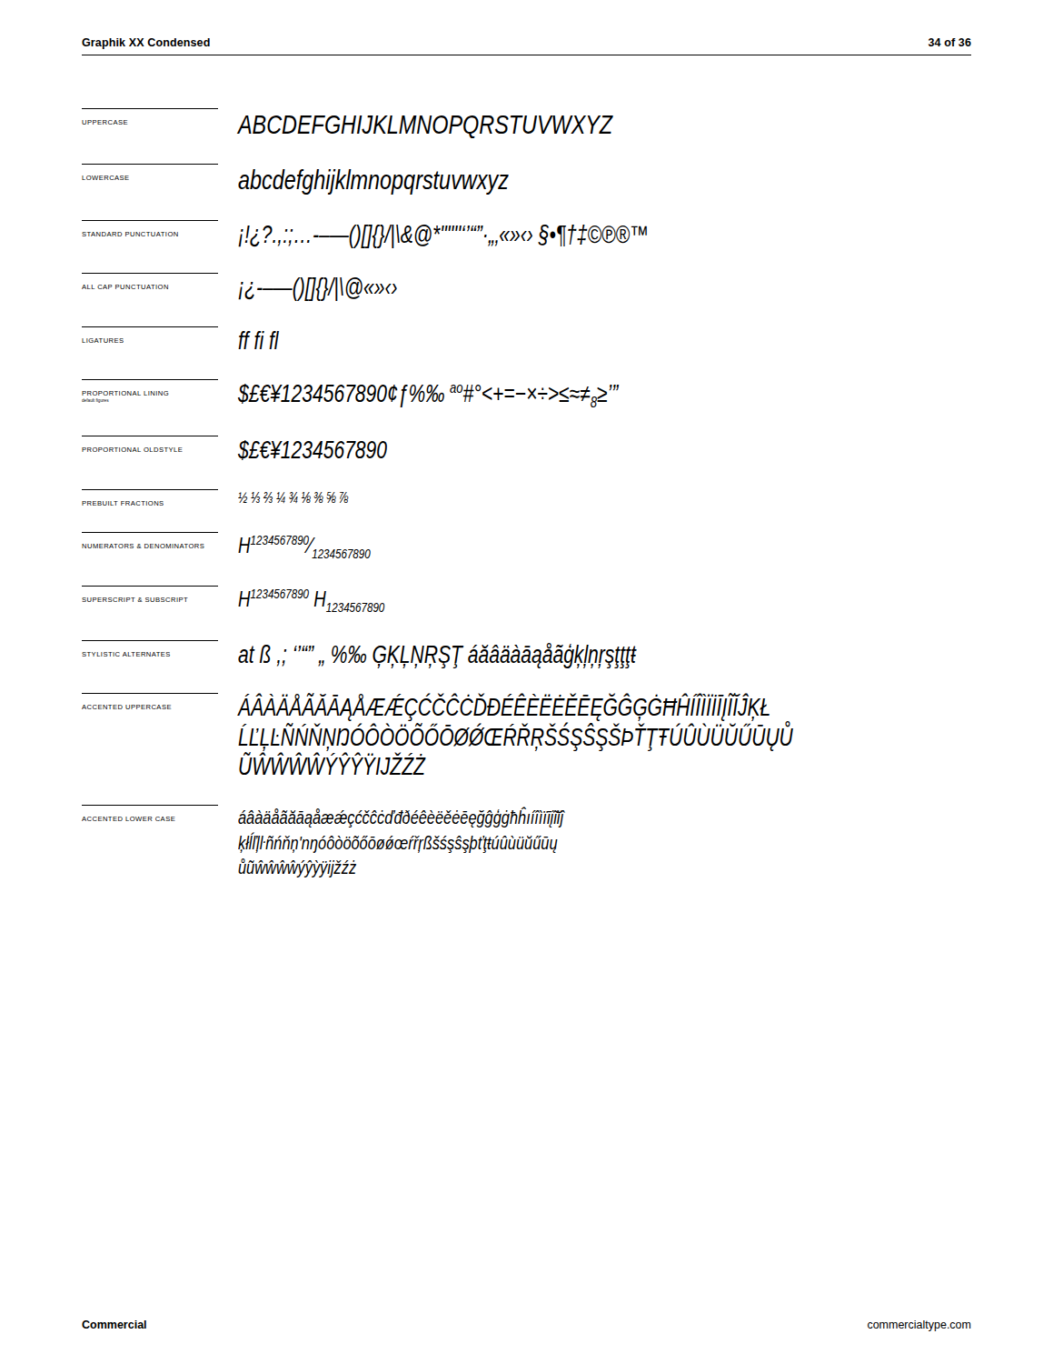Graphik XX Condensed
34 of 36
Uppercase
ABCDEFGHIJKLMNOPQRSTUVWXYZ
Lowercase
abcdefghijklmnopqrstuvwxyz
Standard punctuation
¡!¿?.,:;…-–—()[]{}/|\&@*""''‘’“”·„‚«»‹› §•¶†‡©℗®™
All cap punctuation
¡¿-–—()[]{}/|\@«»‹›
Ligatures
ff fi fl
Proportional liningdefault figures
$£€¥1234567890¢ƒ%‰ ao#°<+=−×÷>≤≈≠8≥’”
Proportional oldstyle
$£€¥1234567890
Prebuilt fractions
½ ⅓ ⅔ ¼ ¾ ⅛ ⅜ ⅝ ⅞
Numerators & denominators
H1234567890⁄1234567890
Superscript & subscript
H1234567890 H1234567890
Stylistic alternates
at ß ,; ‘’“” „ %‰ ĢĶĻŅŖŞŢ áăâäàāąåãģķļņŗşţţţŧ
Accented uppercase
ÁÂÀÄÅÃĂĀĄÅÆǼÇĆČĈĊĎĐÉÊÈËĖĚĒĘĞĜĢĠĦĤÍÎÌÏİĪĮĨĬĴĶŁ
ĹĽĻĿÑŃŇŅŊÓÔÒÖÕŐŌØǾŒŔŘŖŠŚŞŜŞŠÞŤŢŦÚÛÙÜŬŰŪŲŮ
ŨŴŴŴŴÝŶŶŸIJŽŹŻ
Accented lower case
áâàäåãăāąåæǽçćčĉċďđðéêèëěėēęğĝģġħĥıíîìïīįĩĭĵ
ķłĺľļŀñńňņ'nŋóôòöõőōøǿœŕřŗßšśşŝşþťţŧúûùüŭűūų
ůũŵŵŵŵýŷỳÿijžźż
Commercial
commercialtype.com